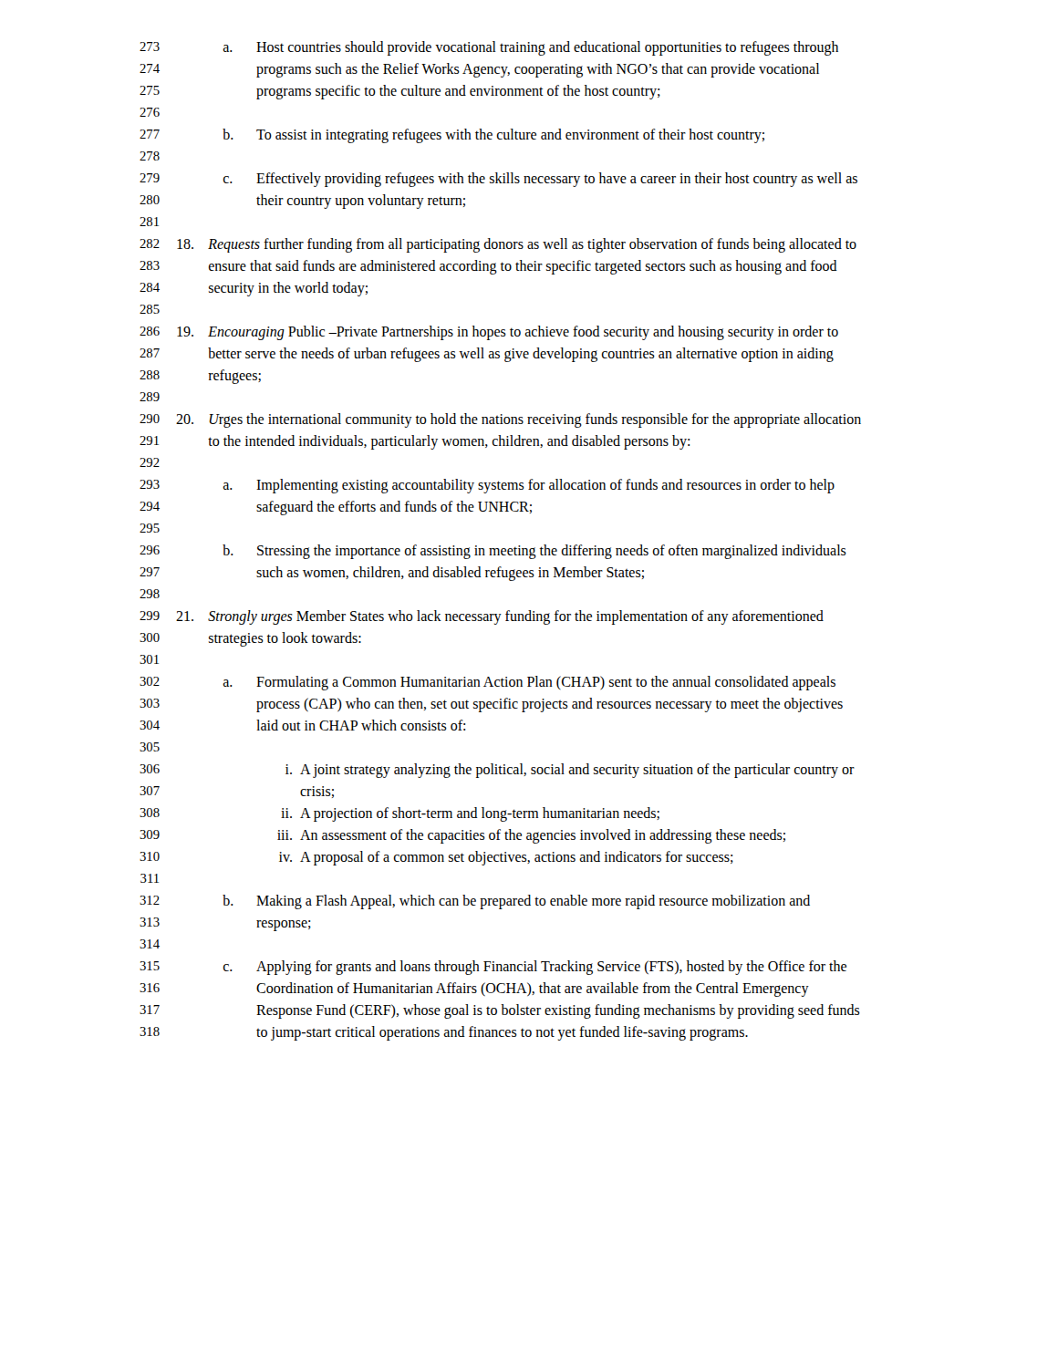273
a. Host countries should provide vocational training and educational opportunities to refugees through
274
programs such as the Relief Works Agency, cooperating with NGO’s that can provide vocational
275
programs specific to the culture and environment of the host country;
276
277
b. To assist in integrating refugees with the culture and environment of their host country;
278
279
c. Effectively providing refugees with the skills necessary to have a career in their host country as well as
280
their country upon voluntary return;
281
282
18. Requests further funding from all participating donors as well as tighter observation of funds being allocated to
283
ensure that said funds are administered according to their specific targeted sectors such as housing and food
284
security in the world today;
285
286
19. Encouraging Public –Private Partnerships in hopes to achieve food security and housing security in order to
287
better serve the needs of urban refugees as well as give developing countries an alternative option in aiding
288
refugees;
289
290
20. Urges the international community to hold the nations receiving funds responsible for the appropriate allocation
291
to the intended individuals, particularly women, children, and disabled persons by:
292
293
a. Implementing existing accountability systems for allocation of funds and resources in order to help
294
safeguard the efforts and funds of the UNHCR;
295
296
b. Stressing the importance of assisting in meeting the differing needs of often marginalized individuals
297
such as women, children, and disabled refugees in Member States;
298
299
21. Strongly urges Member States who lack necessary funding for the implementation of any aforementioned
300
strategies to look towards:
301
302
a. Formulating a Common Humanitarian Action Plan (CHAP) sent to the annual consolidated appeals
303
process (CAP) who can then, set out specific projects and resources necessary to meet the objectives
304
laid out in CHAP which consists of:
305
306
i. A joint strategy analyzing the political, social and security situation of the particular country or
307
crisis;
308
ii. A projection of short-term and long-term humanitarian needs;
309
iii. An assessment of the capacities of the agencies involved in addressing these needs;
310
iv. A proposal of a common set objectives, actions and indicators for success;
311
312
b. Making a Flash Appeal, which can be prepared to enable more rapid resource mobilization and
313
response;
314
315
c. Applying for grants and loans through Financial Tracking Service (FTS), hosted by the Office for the
316
Coordination of Humanitarian Affairs (OCHA), that are available from the Central Emergency
317
Response Fund (CERF), whose goal is to bolster existing funding mechanisms by providing seed funds
318
to jump-start critical operations and finances to not yet funded life-saving programs.